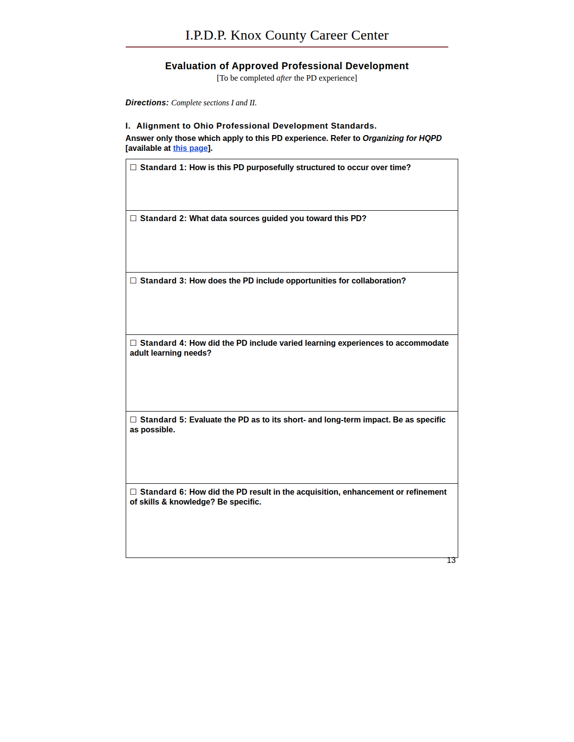I.P.D.P. Knox County Career Center
Evaluation of Approved Professional Development
[To be completed after the PD experience]
Directions: Complete sections I and II.
I. Alignment to Ohio Professional Development Standards.
Answer only those which apply to this PD experience. Refer to Organizing for HQPD [available at this page].
| ☐ Standard 1: How is this PD purposefully structured to occur over time? |
| ☐ Standard 2: What data sources guided you toward this PD? |
| ☐ Standard 3: How does the PD include opportunities for collaboration? |
| ☐ Standard 4: How did the PD include varied learning experiences to accommodate adult learning needs? |
| ☐ Standard 5: Evaluate the PD as to its short- and long-term impact. Be as specific as possible. |
| ☐ Standard 6: How did the PD result in the acquisition, enhancement or refinement of skills & knowledge? Be specific. |
13